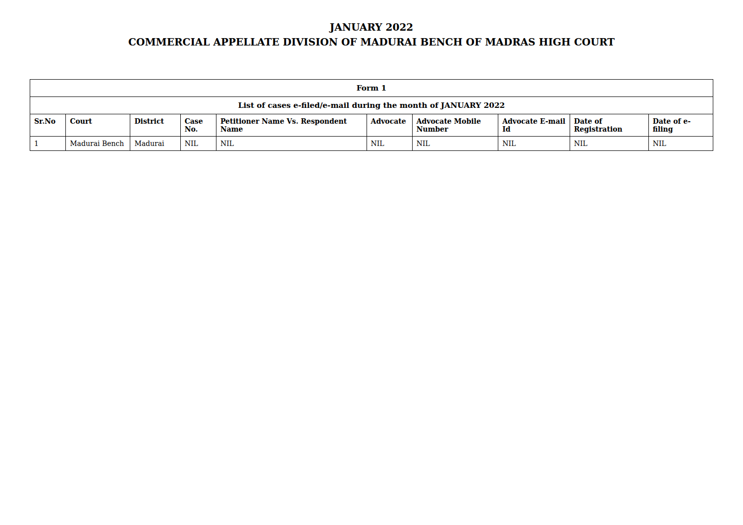JANUARY 2022
COMMERCIAL APPELLATE DIVISION OF MADURAI BENCH OF MADRAS HIGH COURT
| Form 1 |
| List of cases e-filed/e-mail during the month of JANUARY 2022 |
| Sr.No | Court | District | Case No. | Petitioner Name Vs. Respondent Name | Advocate | Advocate Mobile Number | Advocate E-mail Id | Date of Registration | Date of e-filing |
| 1 | Madurai Bench | Madurai | NIL | NIL | NIL | NIL | NIL | NIL | NIL |